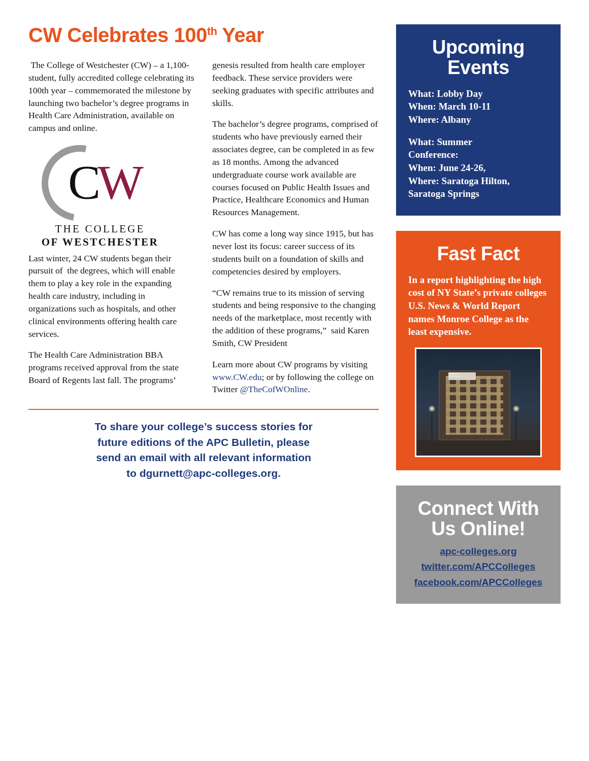CW Celebrates 100th Year
The College of Westchester (CW) – a 1,100-student, fully accredited college celebrating its 100th year – commemorated the milestone by launching two bachelor’s degree programs in Health Care Administration, available on campus and online.
CW
THE COLLEGE
OF WESTCHESTER
Last winter, 24 CW students began their pursuit of the degrees, which will enable them to play a key role in the expanding health care industry, including in organizations such as hospitals, and other clinical environments offering health care services.
The Health Care Administration BBA programs received approval from the state Board of Regents last fall. The programs’ genesis resulted from health care employer feedback. These service providers were seeking graduates with specific attributes and skills.
The bachelor’s degree programs, comprised of students who have previously earned their associates degree, can be completed in as few as 18 months. Among the advanced undergraduate course work available are courses focused on Public Health Issues and Practice, Healthcare Economics and Human Resources Management.
CW has come a long way since 1915, but has never lost its focus: career success of its students built on a foundation of skills and competencies desired by employers.
“CW remains true to its mission of serving students and being responsive to the changing needs of the marketplace, most recently with the addition of these programs,” said Karen Smith, CW President
Learn more about CW programs by visiting www.CW.edu; or by following the college on Twitter @TheCofWOnline.
To share your college’s success stories for
future editions of the APC Bulletin, please
send an email with all relevant information
to dgurnett@apc-colleges.org.
Upcoming
Events
What: Lobby Day
When: March 10-11
Where: Albany
What: Summer
Conference:
When: June 24-26,
Where: Saratoga Hilton,
Saratoga Springs
Fast Fact
In a report highlighting the high cost of NY State’s private colleges U.S. News & World Report names Monroe College as the least expensive.
MONROE
COLLEGE
Connect With
Us Online!
apc-colleges.org twitter.com/APCColleges facebook.com/APCColleges